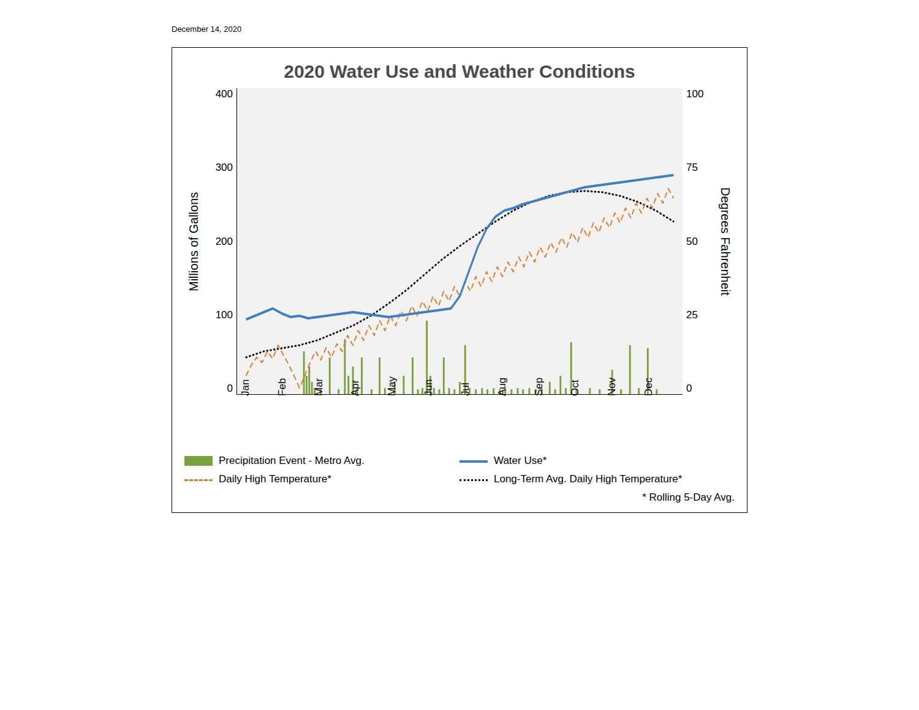December 14, 2020
2020 Water Use and Weather Conditions
Millions of Gallons
400 300 200 100 0
100 75 50 25 0
Degrees Fahrenheit
Jan Feb Mar Apr May Jun Jul Aug Sep Oct Nov Dec
Precipitation Event - Metro Avg.
Water Use*
Daily High Temperature*
Long-Term Avg. Daily High Temperature*
* Rolling 5-Day Avg.